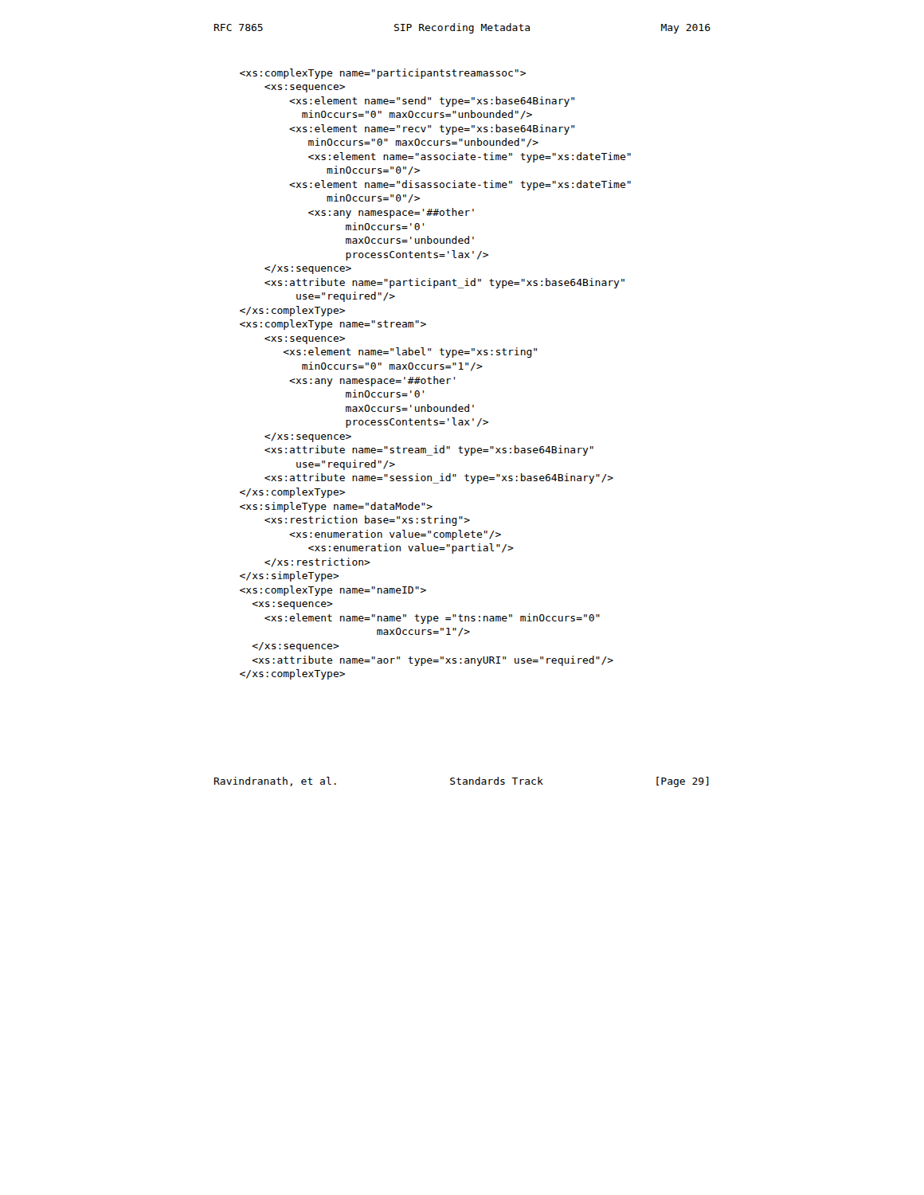RFC 7865 SIP Recording Metadata May 2016
<xs:complexType name="participantstreamassoc">
    <xs:sequence>
        <xs:element name="send" type="xs:base64Binary"
          minOccurs="0" maxOccurs="unbounded"/>
        <xs:element name="recv" type="xs:base64Binary"
           minOccurs="0" maxOccurs="unbounded"/>
           <xs:element name="associate-time" type="xs:dateTime"
              minOccurs="0"/>
        <xs:element name="disassociate-time" type="xs:dateTime"
              minOccurs="0"/>
           <xs:any namespace='##other'
                 minOccurs='0'
                 maxOccurs='unbounded'
                 processContents='lax'/>
    </xs:sequence>
    <xs:attribute name="participant_id" type="xs:base64Binary"
         use="required"/>
</xs:complexType>
<xs:complexType name="stream">
    <xs:sequence>
       <xs:element name="label" type="xs:string"
          minOccurs="0" maxOccurs="1"/>
        <xs:any namespace='##other'
                 minOccurs='0'
                 maxOccurs='unbounded'
                 processContents='lax'/>
    </xs:sequence>
    <xs:attribute name="stream_id" type="xs:base64Binary"
         use="required"/>
    <xs:attribute name="session_id" type="xs:base64Binary"/>
</xs:complexType>
<xs:simpleType name="dataMode">
    <xs:restriction base="xs:string">
        <xs:enumeration value="complete"/>
           <xs:enumeration value="partial"/>
    </xs:restriction>
</xs:simpleType>
<xs:complexType name="nameID">
  <xs:sequence>
    <xs:element name="name" type ="tns:name" minOccurs="0"
                      maxOccurs="1"/>
  </xs:sequence>
  <xs:attribute name="aor" type="xs:anyURI" use="required"/>
</xs:complexType>
Ravindranath, et al. Standards Track [Page 29]